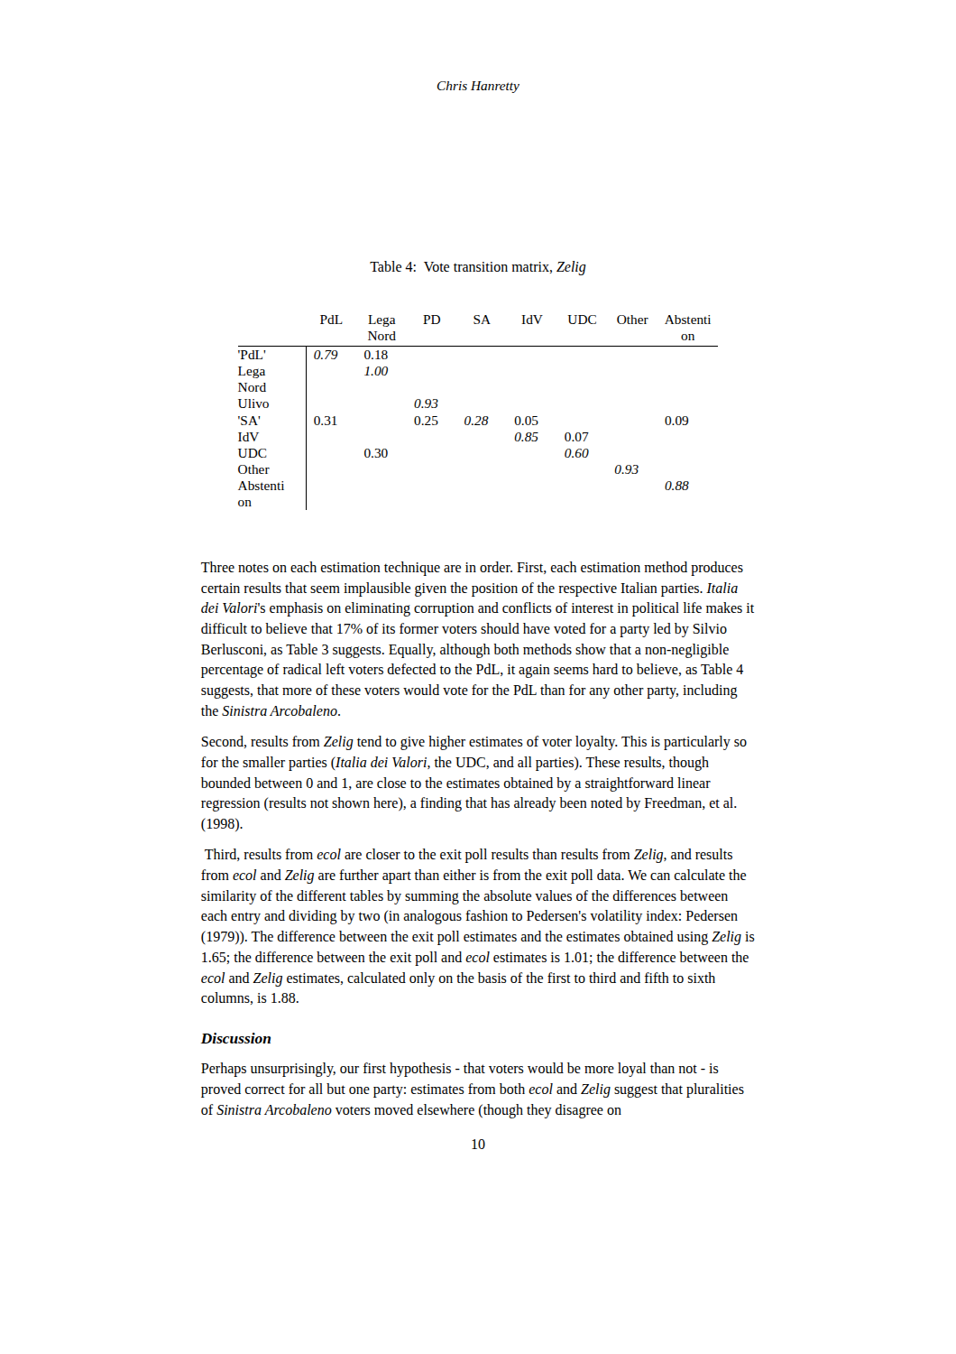Chris Hanretty
Table 4: Vote transition matrix, Zelig
| | PdL | Lega | PD | SA | IdV | UDC | Other | Abstenti |
| --- | --- | --- | --- | --- | --- | --- | --- | --- |
| | | Nord | | | | | | on |
| 'PdL' | 0.79 | 0.18 | | | | | | |
| Lega Nord | | 1.00 | | | | | | |
| Ulivo | | | 0.93 | | | | | |
| 'SA' | 0.31 | | 0.25 | 0.28 | 0.05 | | | 0.09 |
| IdV | | | | | 0.85 | 0.07 | | |
| UDC | | 0.30 | | | | 0.60 | | |
| Other | | | | | | | 0.93 | |
| Abstenti on | | | | | | | | 0.88 |
Three notes on each estimation technique are in order. First, each estimation method produces certain results that seem implausible given the position of the respective Italian parties. Italia dei Valori's emphasis on eliminating corruption and conflicts of interest in political life makes it difficult to believe that 17% of its former voters should have voted for a party led by Silvio Berlusconi, as Table 3 suggests. Equally, although both methods show that a non-negligible percentage of radical left voters defected to the PdL, it again seems hard to believe, as Table 4 suggests, that more of these voters would vote for the PdL than for any other party, including the Sinistra Arcobaleno.
Second, results from Zelig tend to give higher estimates of voter loyalty. This is particularly so for the smaller parties (Italia dei Valori, the UDC, and all parties). These results, though bounded between 0 and 1, are close to the estimates obtained by a straightforward linear regression (results not shown here), a finding that has already been noted by Freedman, et al. (1998).
Third, results from ecol are closer to the exit poll results than results from Zelig, and results from ecol and Zelig are further apart than either is from the exit poll data. We can calculate the similarity of the different tables by summing the absolute values of the differences between each entry and dividing by two (in analogous fashion to Pedersen's volatility index: Pedersen (1979)). The difference between the exit poll estimates and the estimates obtained using Zelig is 1.65; the difference between the exit poll and ecol estimates is 1.01; the difference between the ecol and Zelig estimates, calculated only on the basis of the first to third and fifth to sixth columns, is 1.88.
Discussion
Perhaps unsurprisingly, our first hypothesis - that voters would be more loyal than not - is proved correct for all but one party: estimates from both ecol and Zelig suggest that pluralities of Sinistra Arcobaleno voters moved elsewhere (though they disagree on
10